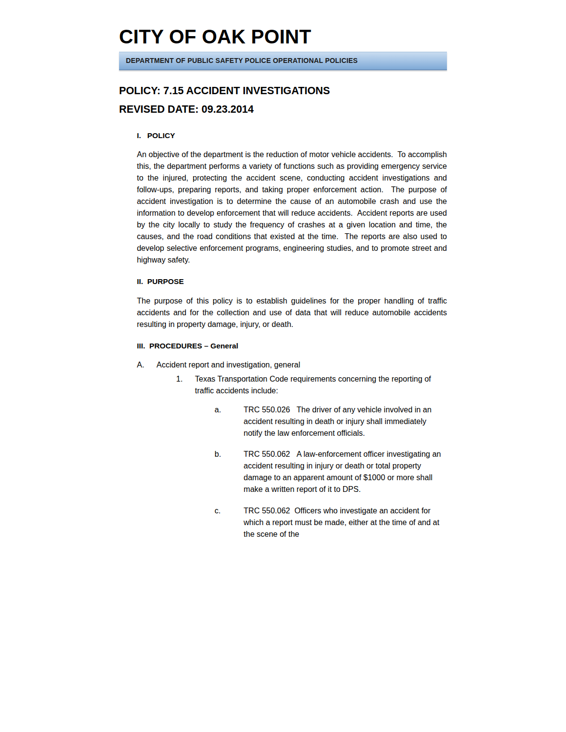CITY OF OAK POINT
DEPARTMENT OF PUBLIC SAFETY POLICE OPERATIONAL POLICIES
POLICY: 7.15 ACCIDENT INVESTIGATIONS
REVISED DATE: 09.23.2014
I. POLICY
An objective of the department is the reduction of motor vehicle accidents. To accomplish this, the department performs a variety of functions such as providing emergency service to the injured, protecting the accident scene, conducting accident investigations and follow-ups, preparing reports, and taking proper enforcement action. The purpose of accident investigation is to determine the cause of an automobile crash and use the information to develop enforcement that will reduce accidents. Accident reports are used by the city locally to study the frequency of crashes at a given location and time, the causes, and the road conditions that existed at the time. The reports are also used to develop selective enforcement programs, engineering studies, and to promote street and highway safety.
II. PURPOSE
The purpose of this policy is to establish guidelines for the proper handling of traffic accidents and for the collection and use of data that will reduce automobile accidents resulting in property damage, injury, or death.
III. PROCEDURES – General
A. Accident report and investigation, general
1. Texas Transportation Code requirements concerning the reporting of traffic accidents include:
a. TRC 550.026 The driver of any vehicle involved in an accident resulting in death or injury shall immediately notify the law enforcement officials.
b. TRC 550.062 A law-enforcement officer investigating an accident resulting in injury or death or total property damage to an apparent amount of $1000 or more shall make a written report of it to DPS.
c. TRC 550.062 Officers who investigate an accident for which a report must be made, either at the time of and at the scene of the